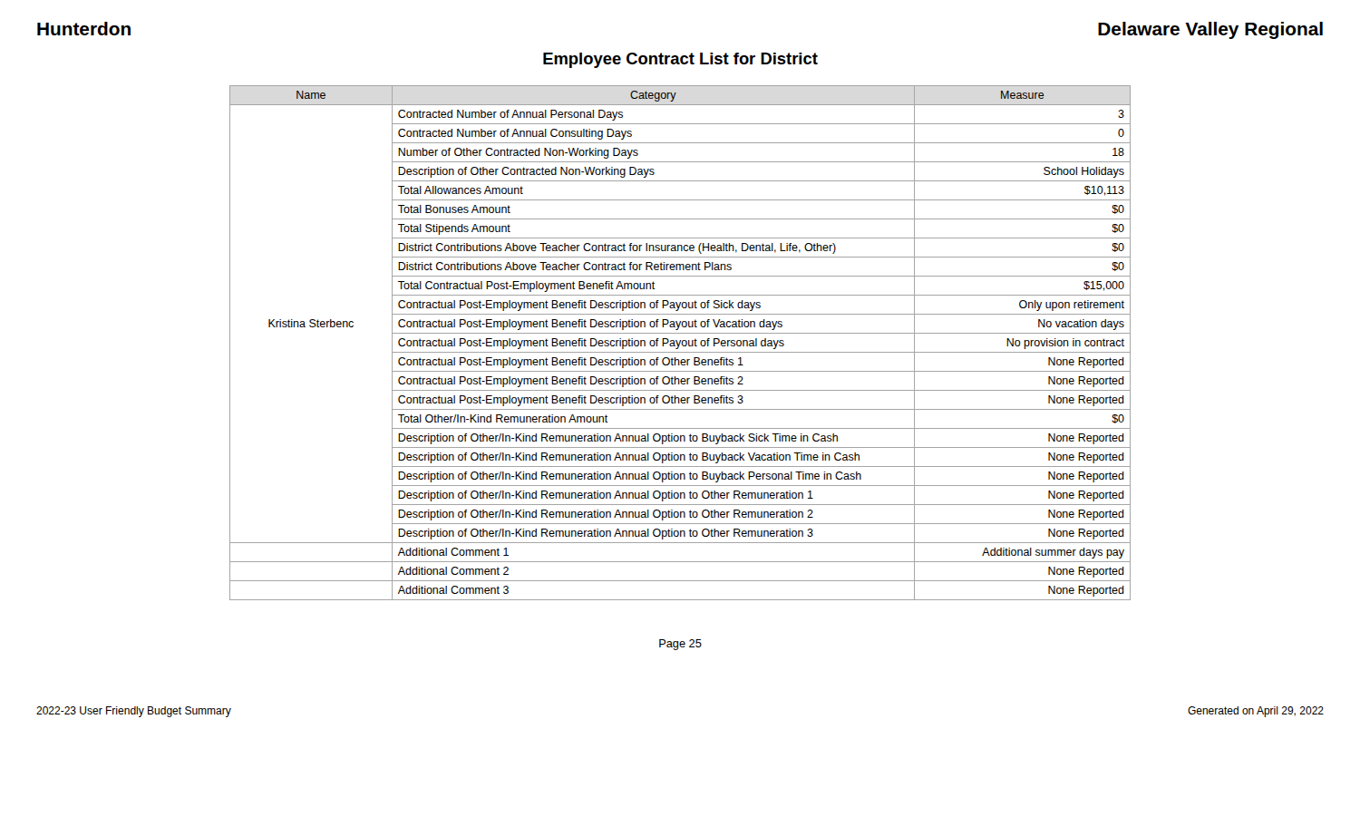Hunterdon Delaware Valley Regional
Employee Contract List for District
| Name | Category | Measure |
| --- | --- | --- |
| Kristina Sterbenc | Contracted Number of Annual Personal Days | 3 |
| Contracted Number of Annual Consulting Days | 0 |
| Number of Other Contracted Non-Working Days | 18 |
| Description of Other Contracted Non-Working Days | School Holidays |
| Total Allowances Amount | $10,113 |
| Total Bonuses Amount | $0 |
| Total Stipends Amount | $0 |
| District Contributions Above Teacher Contract for Insurance (Health, Dental, Life, Other) | $0 |
| District Contributions Above Teacher Contract for Retirement Plans | $0 |
| Total Contractual Post-Employment Benefit Amount | $15,000 |
| Contractual Post-Employment Benefit Description of Payout of Sick days | Only upon retirement |
| Contractual Post-Employment Benefit Description of Payout of Vacation days | No vacation days |
| Contractual Post-Employment Benefit Description of Payout of Personal days | No provision in contract |
| Contractual Post-Employment Benefit Description of Other Benefits 1 | None Reported |
| Contractual Post-Employment Benefit Description of Other Benefits 2 | None Reported |
| Contractual Post-Employment Benefit Description of Other Benefits 3 | None Reported |
| Total Other/In-Kind Remuneration Amount | $0 |
| Description of Other/In-Kind Remuneration Annual Option to Buyback Sick Time in Cash | None Reported |
| Description of Other/In-Kind Remuneration Annual Option to Buyback Vacation Time in Cash | None Reported |
| Description of Other/In-Kind Remuneration Annual Option to Buyback Personal Time in Cash | None Reported |
| Description of Other/In-Kind Remuneration Annual Option to Other Remuneration 1 | None Reported |
| Description of Other/In-Kind Remuneration Annual Option to Other Remuneration 2 | None Reported |
| Description of Other/In-Kind Remuneration Annual Option to Other Remuneration 3 | None Reported |
| | Additional Comment 1 | Additional summer days pay |
| | Additional Comment 2 | None Reported |
| | Additional Comment 3 | None Reported |
Page 25
2022-23 User Friendly Budget Summary Generated on April 29, 2022